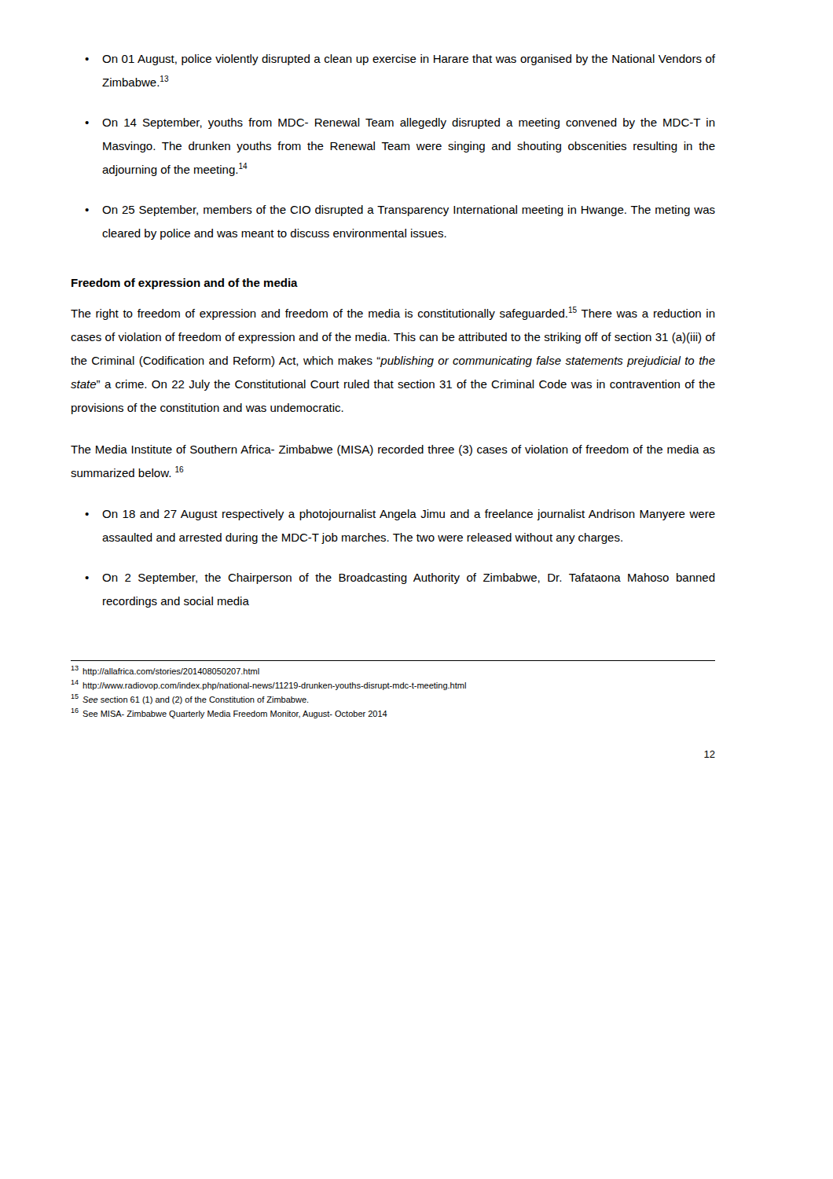On 01 August, police violently disrupted a clean up exercise in Harare that was organised by the National Vendors of Zimbabwe.13
On 14 September, youths from MDC- Renewal Team allegedly disrupted a meeting convened by the MDC-T in Masvingo. The drunken youths from the Renewal Team were singing and shouting obscenities resulting in the adjourning of the meeting.14
On 25 September, members of the CIO disrupted a Transparency International meeting in Hwange. The meting was cleared by police and was meant to discuss environmental issues.
Freedom of expression and of the media
The right to freedom of expression and freedom of the media is constitutionally safeguarded.15 There was a reduction in cases of violation of freedom of expression and of the media. This can be attributed to the striking off of section 31 (a)(iii) of the Criminal (Codification and Reform) Act, which makes “publishing or communicating false statements prejudicial to the state” a crime. On 22 July the Constitutional Court ruled that section 31 of the Criminal Code was in contravention of the provisions of the constitution and was undemocratic.
The Media Institute of Southern Africa- Zimbabwe (MISA) recorded three (3) cases of violation of freedom of the media as summarized below. 16
On 18 and 27 August respectively a photojournalist Angela Jimu and a freelance journalist Andrison Manyere were assaulted and arrested during the MDC-T job marches. The two were released without any charges.
On 2 September, the Chairperson of the Broadcasting Authority of Zimbabwe, Dr. Tafataona Mahoso banned recordings and social media
13 http://allafrica.com/stories/201408050207.html
14 http://www.radiovop.com/index.php/national-news/11219-drunken-youths-disrupt-mdc-t-meeting.html
15 See section 61 (1) and (2) of the Constitution of Zimbabwe.
16 See MISA- Zimbabwe Quarterly Media Freedom Monitor, August- October 2014
12